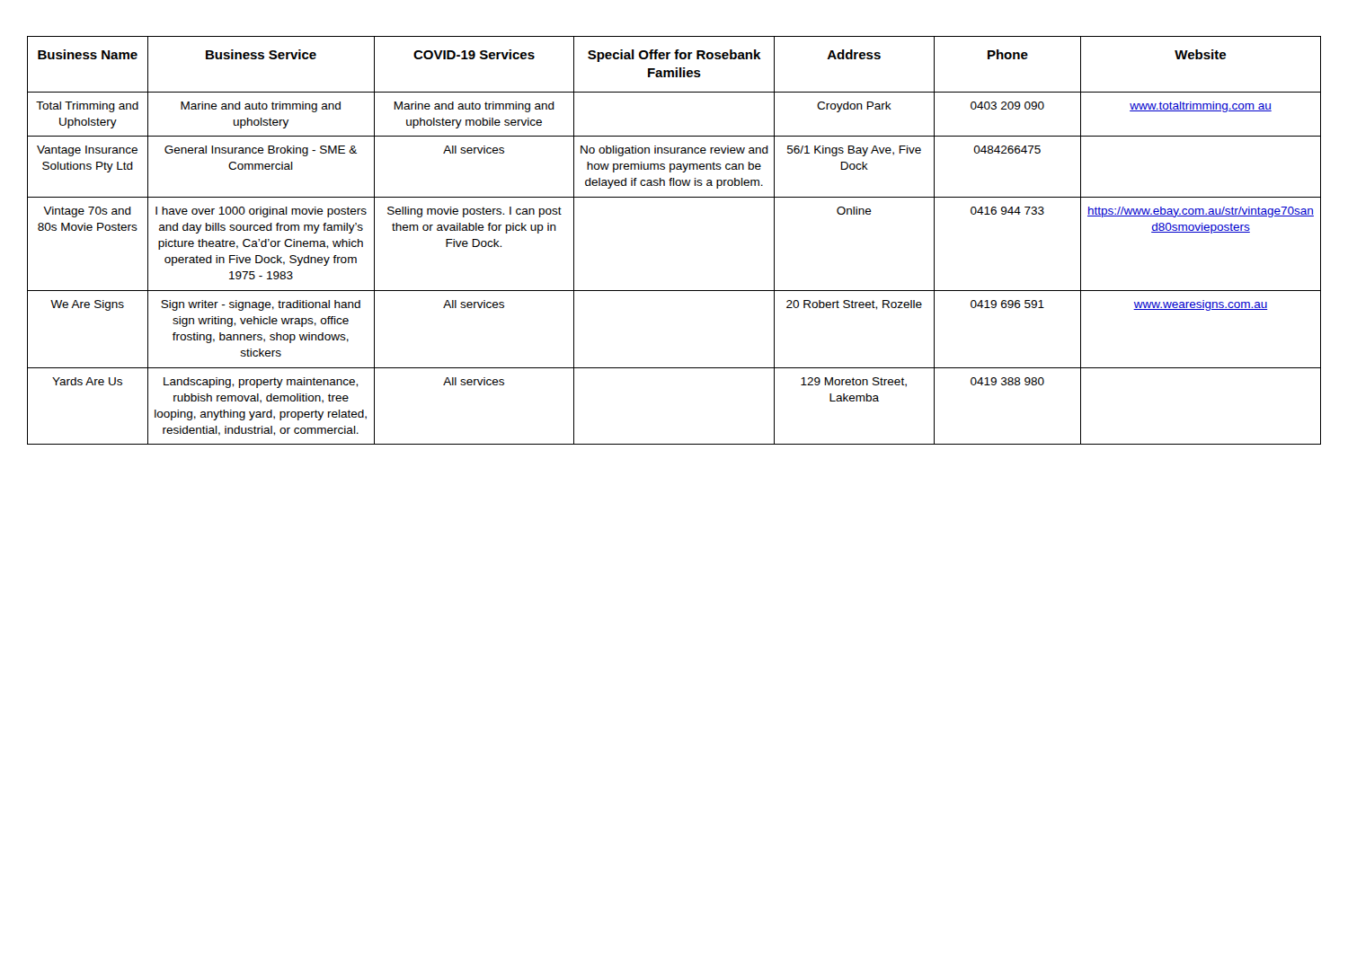| Business Name | Business Service | COVID-19 Services | Special Offer for Rosebank Families | Address | Phone | Website |
| --- | --- | --- | --- | --- | --- | --- |
| Total Trimming and Upholstery | Marine and auto trimming and upholstery | Marine and auto trimming and upholstery mobile service | | Croydon Park | 0403 209 090 | www.totaltrimming.com au |
| Vantage Insurance Solutions Pty Ltd | General Insurance Broking - SME & Commercial | All services | No obligation insurance review and how premiums payments can be delayed if cash flow is a problem. | 56/1 Kings Bay Ave, Five Dock | 0484266475 | |
| Vintage 70s and 80s Movie Posters | I have over 1000 original movie posters and day bills sourced from my family’s picture theatre, Ca’d’or Cinema, which operated in Five Dock, Sydney from 1975 - 1983 | Selling movie posters. I can post them or available for pick up in Five Dock. | | Online | 0416 944 733 | https://www.ebay.com.au/str/vintage70sand80smovieposters |
| We Are Signs | Sign writer - signage, traditional hand sign writing, vehicle wraps, office frosting, banners, shop windows, stickers | All services | | 20 Robert Street, Rozelle | 0419 696 591 | www.wearesigns.com.au |
| Yards Are Us | Landscaping, property maintenance, rubbish removal, demolition, tree looping, anything yard, property related, residential, industrial, or commercial. | All services | | 129 Moreton Street, Lakemba | 0419 388 980 | |